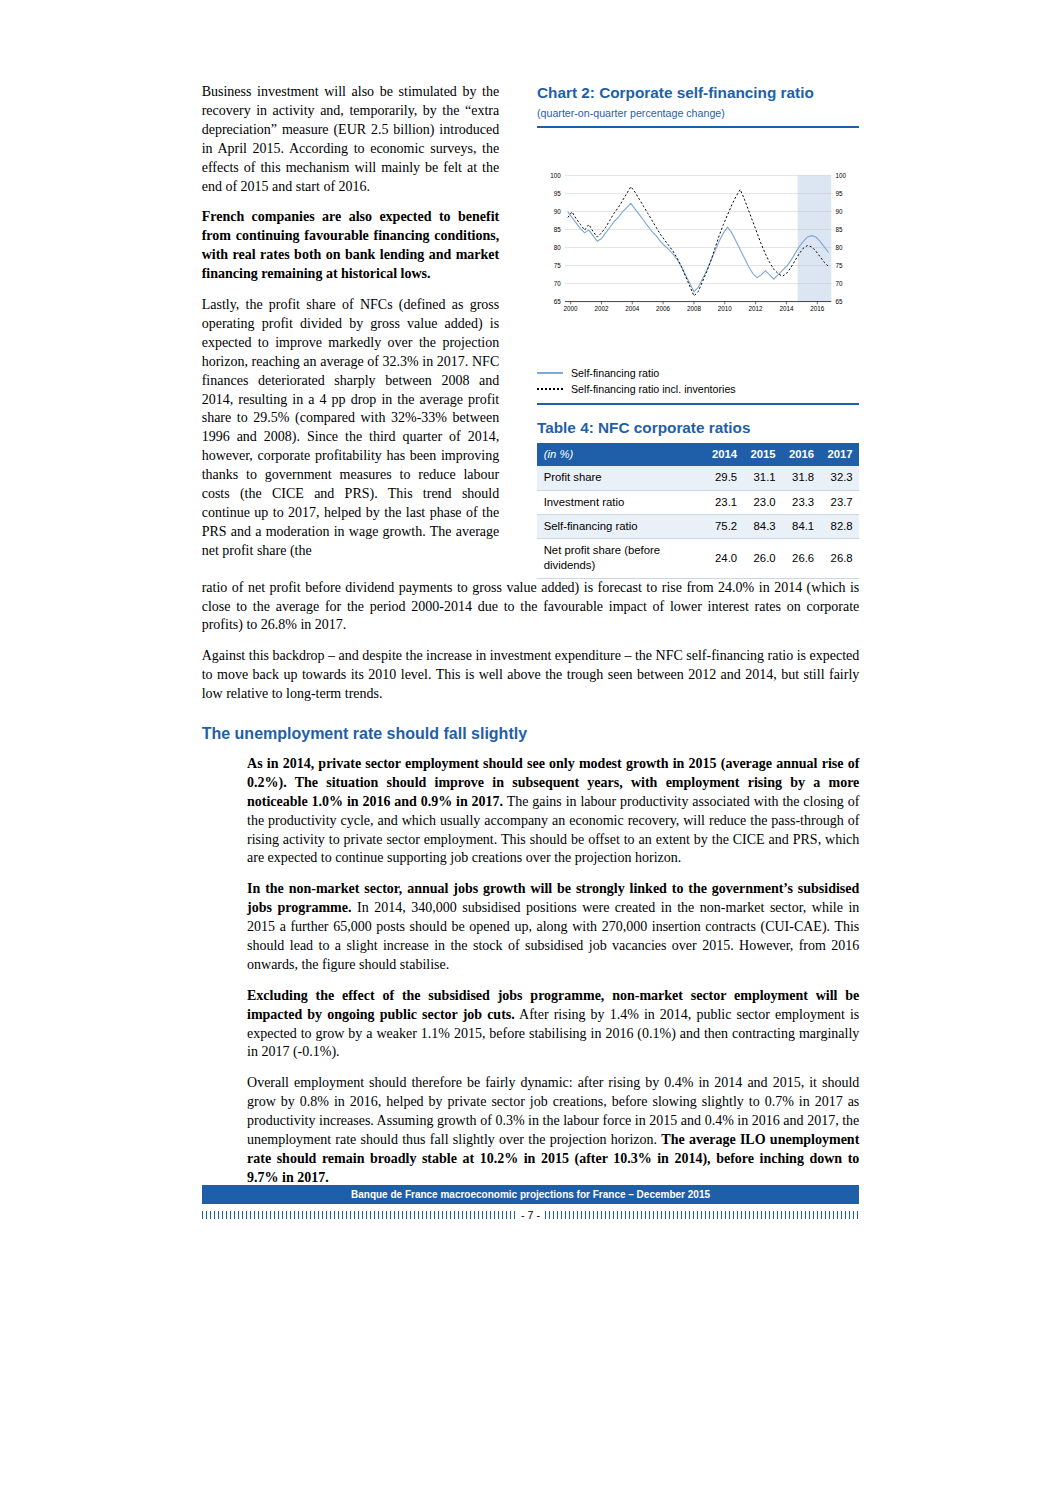Business investment will also be stimulated by the recovery in activity and, temporarily, by the “extra depreciation” measure (EUR 2.5 billion) introduced in April 2015. According to economic surveys, the effects of this mechanism will mainly be felt at the end of 2015 and start of 2016.
French companies are also expected to benefit from continuing favourable financing conditions, with real rates both on bank lending and market financing remaining at historical lows.
Lastly, the profit share of NFCs (defined as gross operating profit divided by gross value added) is expected to improve markedly over the projection horizon, reaching an average of 32.3% in 2017. NFC finances deteriorated sharply between 2008 and 2014, resulting in a 4 pp drop in the average profit share to 29.5% (compared with 32%-33% between 1996 and 2008). Since the third quarter of 2014, however, corporate profitability has been improving thanks to government measures to reduce labour costs (the CICE and PRS). This trend should continue up to 2017, helped by the last phase of the PRS and a moderation in wage growth. The average net profit share (the
Chart 2: Corporate self-financing ratio
(quarter-on-quarter percentage change)
100 95 90 85 80 75 70 65 100 95 90 85 80 75 70 65 2000 2002 2004 2006 2008 2010 2012 2014 2016
Self-financing ratio
Self-financing ratio incl. inventories
Table 4: NFC corporate ratios
| (in %) | 2014 | 2015 | 2016 | 2017 |
| --- | --- | --- | --- | --- |
| Profit share | 29.5 | 31.1 | 31.8 | 32.3 |
| Investment ratio | 23.1 | 23.0 | 23.3 | 23.7 |
| Self-financing ratio | 75.2 | 84.3 | 84.1 | 82.8 |
| Net profit share (before dividends) | 24.0 | 26.0 | 26.6 | 26.8 |
ratio of net profit before dividend payments to gross value added) is forecast to rise from 24.0% in 2014 (which is close to the average for the period 2000-2014 due to the favourable impact of lower interest rates on corporate profits) to 26.8% in 2017.
Against this backdrop – and despite the increase in investment expenditure – the NFC self-financing ratio is expected to move back up towards its 2010 level. This is well above the trough seen between 2012 and 2014, but still fairly low relative to long-term trends.
The unemployment rate should fall slightly
As in 2014, private sector employment should see only modest growth in 2015 (average annual rise of 0.2%). The situation should improve in subsequent years, with employment rising by a more noticeable 1.0% in 2016 and 0.9% in 2017. The gains in labour productivity associated with the closing of the productivity cycle, and which usually accompany an economic recovery, will reduce the pass-through of rising activity to private sector employment. This should be offset to an extent by the CICE and PRS, which are expected to continue supporting job creations over the projection horizon.
In the non-market sector, annual jobs growth will be strongly linked to the government’s subsidised jobs programme. In 2014, 340,000 subsidised positions were created in the non-market sector, while in 2015 a further 65,000 posts should be opened up, along with 270,000 insertion contracts (CUI-CAE). This should lead to a slight increase in the stock of subsidised job vacancies over 2015. However, from 2016 onwards, the figure should stabilise.
Excluding the effect of the subsidised jobs programme, non-market sector employment will be impacted by ongoing public sector job cuts. After rising by 1.4% in 2014, public sector employment is expected to grow by a weaker 1.1% 2015, before stabilising in 2016 (0.1%) and then contracting marginally in 2017 (-0.1%).
Overall employment should therefore be fairly dynamic: after rising by 0.4% in 2014 and 2015, it should grow by 0.8% in 2016, helped by private sector job creations, before slowing slightly to 0.7% in 2017 as productivity increases. Assuming growth of 0.3% in the labour force in 2015 and 0.4% in 2016 and 2017, the unemployment rate should thus fall slightly over the projection horizon. The average ILO unemployment rate should remain broadly stable at 10.2% in 2015 (after 10.3% in 2014), before inching down to 9.7% in 2017.
Banque de France macroeconomic projections for France – December 2015
- 7 -